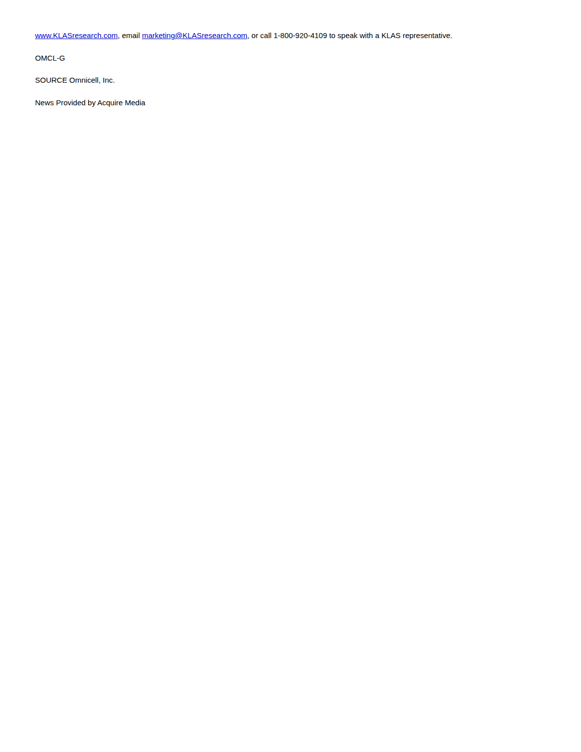www.KLASresearch.com, email marketing@KLASresearch.com, or call 1-800-920-4109 to speak with a KLAS representative.
OMCL-G
SOURCE Omnicell, Inc.
News Provided by Acquire Media